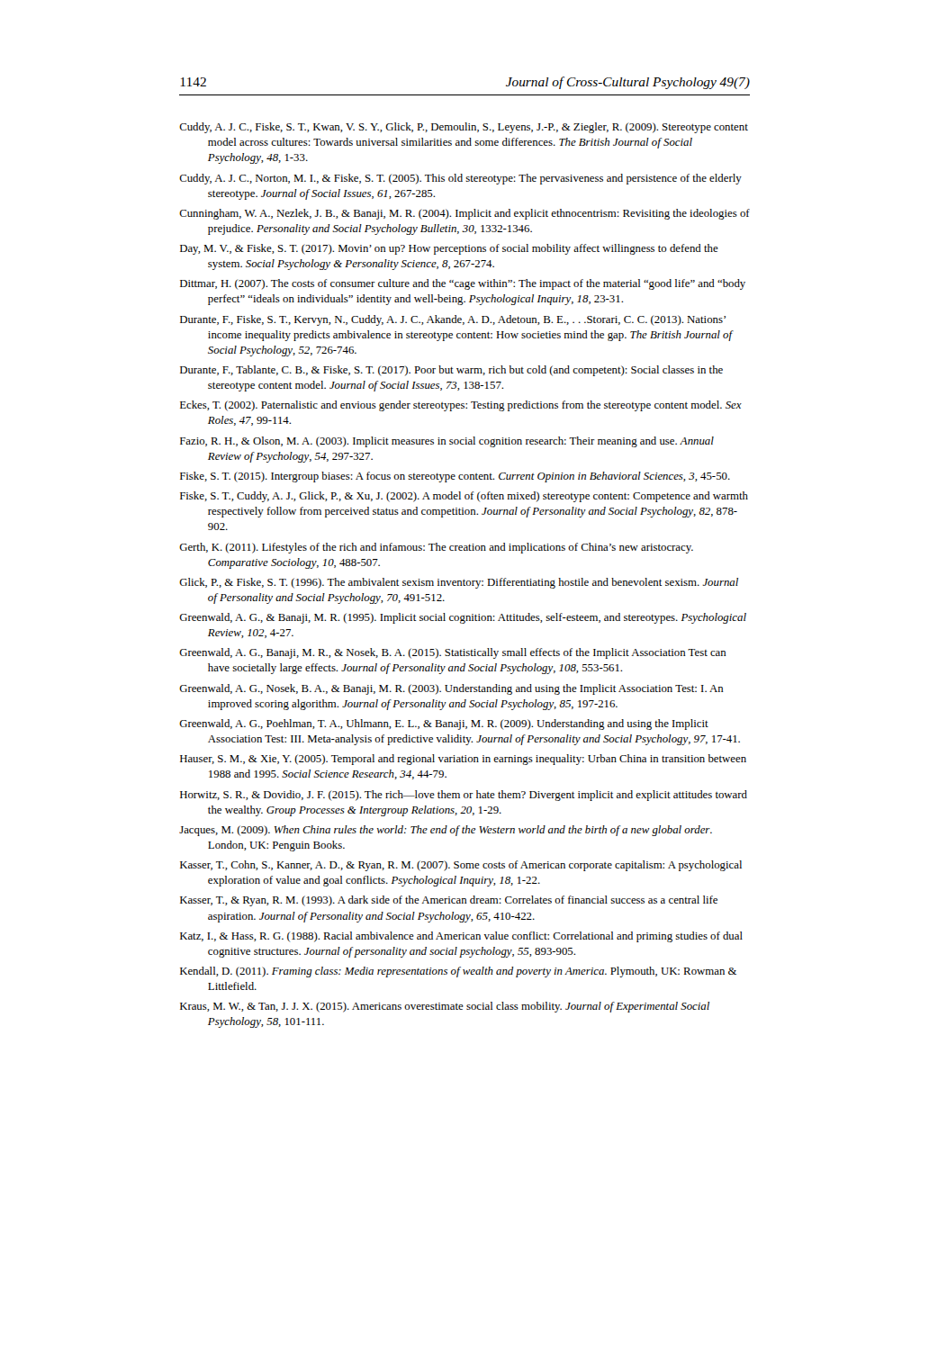1142 Journal of Cross-Cultural Psychology 49(7)
Cuddy, A. J. C., Fiske, S. T., Kwan, V. S. Y., Glick, P., Demoulin, S., Leyens, J.-P., & Ziegler, R. (2009). Stereotype content model across cultures: Towards universal similarities and some differences. The British Journal of Social Psychology, 48, 1-33.
Cuddy, A. J. C., Norton, M. I., & Fiske, S. T. (2005). This old stereotype: The pervasiveness and persistence of the elderly stereotype. Journal of Social Issues, 61, 267-285.
Cunningham, W. A., Nezlek, J. B., & Banaji, M. R. (2004). Implicit and explicit ethnocentrism: Revisiting the ideologies of prejudice. Personality and Social Psychology Bulletin, 30, 1332-1346.
Day, M. V., & Fiske, S. T. (2017). Movin’ on up? How perceptions of social mobility affect willingness to defend the system. Social Psychology & Personality Science, 8, 267-274.
Dittmar, H. (2007). The costs of consumer culture and the “cage within”: The impact of the material “good life” and “body perfect” “ideals on individuals” identity and well-being. Psychological Inquiry, 18, 23-31.
Durante, F., Fiske, S. T., Kervyn, N., Cuddy, A. J. C., Akande, A. D., Adetoun, B. E., . . .Storari, C. C. (2013). Nations’ income inequality predicts ambivalence in stereotype content: How societies mind the gap. The British Journal of Social Psychology, 52, 726-746.
Durante, F., Tablante, C. B., & Fiske, S. T. (2017). Poor but warm, rich but cold (and competent): Social classes in the stereotype content model. Journal of Social Issues, 73, 138-157.
Eckes, T. (2002). Paternalistic and envious gender stereotypes: Testing predictions from the stereotype content model. Sex Roles, 47, 99-114.
Fazio, R. H., & Olson, M. A. (2003). Implicit measures in social cognition research: Their meaning and use. Annual Review of Psychology, 54, 297-327.
Fiske, S. T. (2015). Intergroup biases: A focus on stereotype content. Current Opinion in Behavioral Sciences, 3, 45-50.
Fiske, S. T., Cuddy, A. J., Glick, P., & Xu, J. (2002). A model of (often mixed) stereotype content: Competence and warmth respectively follow from perceived status and competition. Journal of Personality and Social Psychology, 82, 878-902.
Gerth, K. (2011). Lifestyles of the rich and infamous: The creation and implications of China’s new aristocracy. Comparative Sociology, 10, 488-507.
Glick, P., & Fiske, S. T. (1996). The ambivalent sexism inventory: Differentiating hostile and benevolent sexism. Journal of Personality and Social Psychology, 70, 491-512.
Greenwald, A. G., & Banaji, M. R. (1995). Implicit social cognition: Attitudes, self-esteem, and stereotypes. Psychological Review, 102, 4-27.
Greenwald, A. G., Banaji, M. R., & Nosek, B. A. (2015). Statistically small effects of the Implicit Association Test can have societally large effects. Journal of Personality and Social Psychology, 108, 553-561.
Greenwald, A. G., Nosek, B. A., & Banaji, M. R. (2003). Understanding and using the Implicit Association Test: I. An improved scoring algorithm. Journal of Personality and Social Psychology, 85, 197-216.
Greenwald, A. G., Poehlman, T. A., Uhlmann, E. L., & Banaji, M. R. (2009). Understanding and using the Implicit Association Test: III. Meta-analysis of predictive validity. Journal of Personality and Social Psychology, 97, 17-41.
Hauser, S. M., & Xie, Y. (2005). Temporal and regional variation in earnings inequality: Urban China in transition between 1988 and 1995. Social Science Research, 34, 44-79.
Horwitz, S. R., & Dovidio, J. F. (2015). The rich—love them or hate them? Divergent implicit and explicit attitudes toward the wealthy. Group Processes & Intergroup Relations, 20, 1-29.
Jacques, M. (2009). When China rules the world: The end of the Western world and the birth of a new global order. London, UK: Penguin Books.
Kasser, T., Cohn, S., Kanner, A. D., & Ryan, R. M. (2007). Some costs of American corporate capitalism: A psychological exploration of value and goal conflicts. Psychological Inquiry, 18, 1-22.
Kasser, T., & Ryan, R. M. (1993). A dark side of the American dream: Correlates of financial success as a central life aspiration. Journal of Personality and Social Psychology, 65, 410-422.
Katz, I., & Hass, R. G. (1988). Racial ambivalence and American value conflict: Correlational and priming studies of dual cognitive structures. Journal of personality and social psychology, 55, 893-905.
Kendall, D. (2011). Framing class: Media representations of wealth and poverty in America. Plymouth, UK: Rowman & Littlefield.
Kraus, M. W., & Tan, J. J. X. (2015). Americans overestimate social class mobility. Journal of Experimental Social Psychology, 58, 101-111.